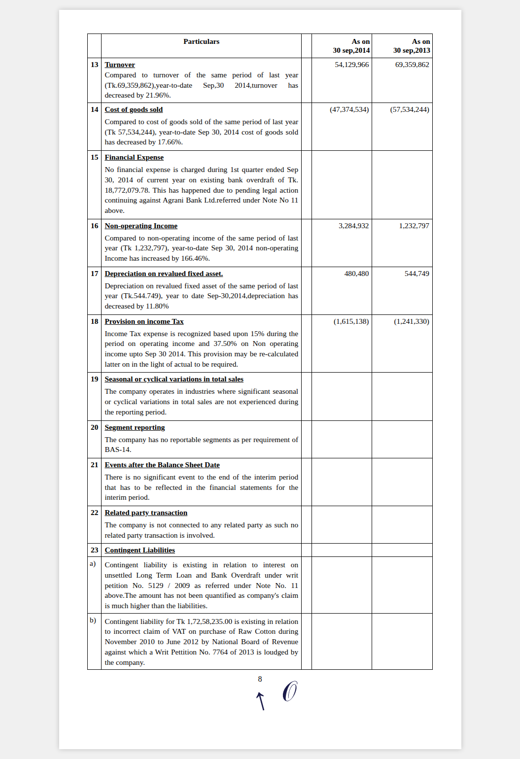| | Particulars | | As on 30 sep,2014 | As on 30 sep,2013 |
| --- | --- | --- | --- | --- |
| 13 | Turnover Compared to turnover of the same period of last year (Tk.69,359,862),year-to-date Sep,30 2014,turnover has decreased by 21.96%. | | 54,129,966 | 69,359,862 |
| 14 | Cost of goods sold Compared to cost of goods sold of the same period of last year (Tk 57,534,244), year-to-date Sep 30, 2014 cost of goods sold has decreased by 17.66%. | | (47,374,534) | (57,534,244) |
| 15 | Financial Expense No financial expense is charged during 1st quarter ended Sep 30, 2014 of current year on existing bank overdraft of Tk. 18,772,079.78. This has happened due to pending legal action continuing against Agrani Bank Ltd.referred under Note No 11 above. | | | |
| 16 | Non-operating Income Compared to non-operating income of the same period of last year (Tk 1,232,797), year-to-date Sep 30, 2014 non-operating Income has increased by 166.46%. | | 3,284,932 | 1,232,797 |
| 17 | Depreciation on revalued fixed asset. Depreciation on revalued fixed asset of the same period of last year (Tk.544.749), year to date Sep-30,2014,depreciation has decreased by 11.80% | | 480,480 | 544,749 |
| 18 | Provision on income Tax Income Tax expense is recognized based upon 15% during the period on operating income and 37.50% on Non operating income upto Sep 30 2014. This provision may be re-calculated latter on in the light of actual to be required. | | (1,615,138) | (1,241,330) |
| 19 | Seasonal or cyclical variations in total sales The company operates in industries where significant seasonal or cyclical variations in total sales are not experienced during the reporting period. | | | |
| 20 | Segment reporting The company has no reportable segments as per requirement of BAS-14. | | | |
| 21 | Events after the Balance Sheet Date There is no significant event to the end of the interim period that has to be reflected in the financial statements for the interim period. | | | |
| 22 | Related party transaction The company is not connected to any related party as such no related party transaction is involved. | | | |
| 23 | Contingent Liabilities | | | |
| a) | Contingent liability is existing in relation to interest on unsettled Long Term Loan and Bank Overdraft under writ petition No. 5129 / 2009 as referred under Note No. 11 above.The amount has not been quantified as company's claim is much higher than the liabilities. | | | |
| b) | Contingent liability for Tk 1,72,58,235.00 is existing in relation to incorrect claim of VAT on purchase of Raw Cotton during November 2010 to June 2012 by National Board of Revenue against which a Writ Pettition No. 7764 of 2013 is loudged by the company. | | | |
8
↑ 𝒪